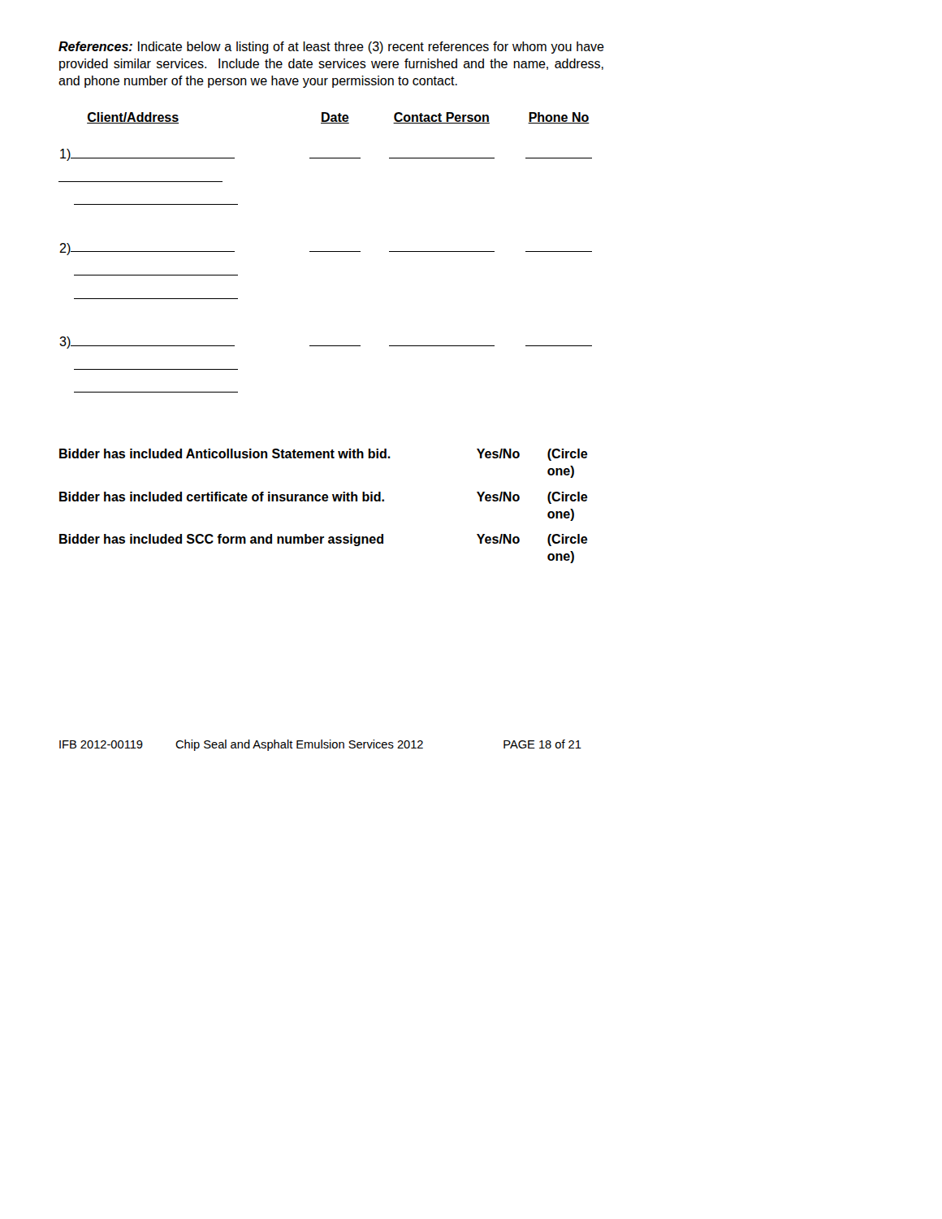References: Indicate below a listing of at least three (3) recent references for whom you have provided similar services. Include the date services were furnished and the name, address, and phone number of the person we have your permission to contact.
| Client/Address | Date | Contact Person | Phone No |
| --- | --- | --- | --- |
| 1) | | | |
| 2) | | | |
| 3) | | | |
| Bidder has included Anticollusion Statement with bid. | Yes/No | (Circle one) |
| Bidder has included certificate of insurance with bid. | Yes/No | (Circle one) |
| Bidder has included SCC form and number assigned | Yes/No | (Circle one) |
| IFB 2012-00119 | Chip Seal and Asphalt Emulsion Services 2012 | PAGE 18 of 21 |